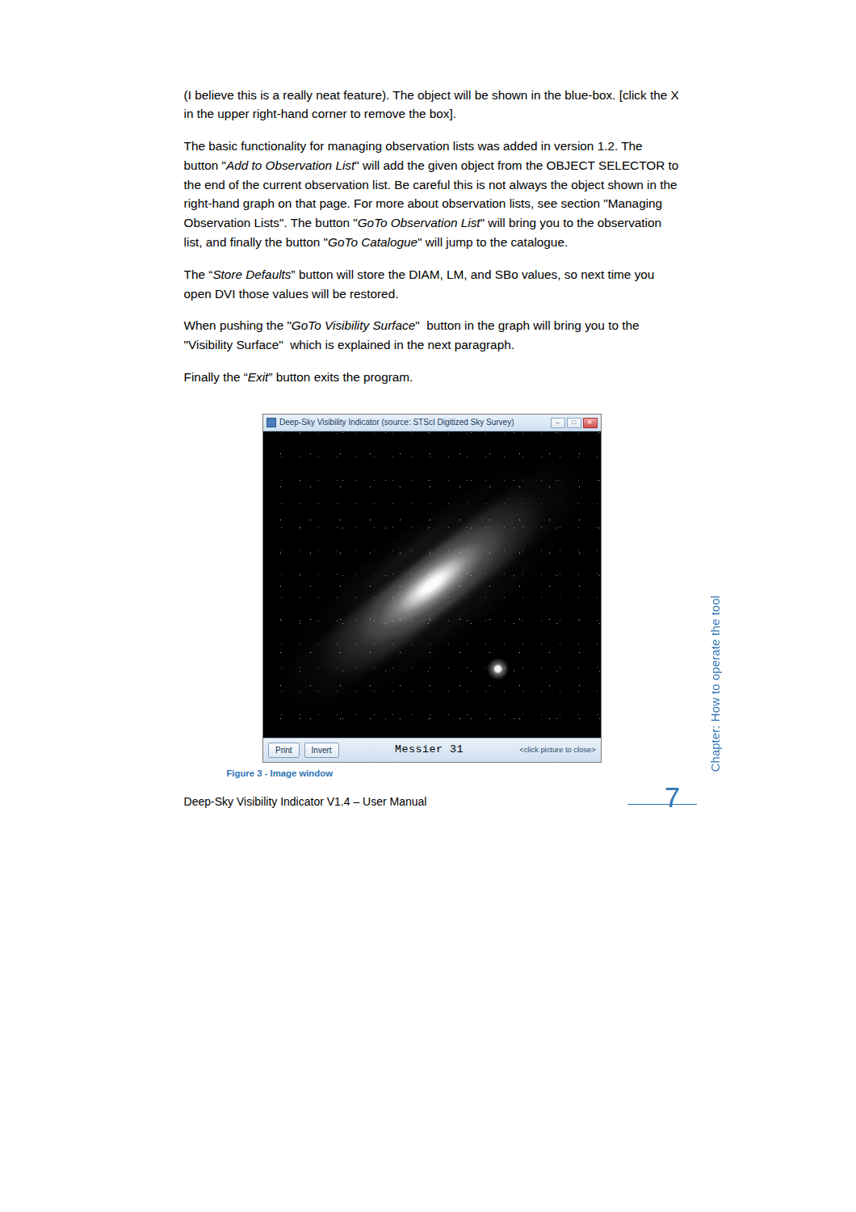(I believe this is a really neat feature). The object will be shown in the blue-box. [click the X in the upper right-hand corner to remove the box].
The basic functionality for managing observation lists was added in version 1.2. The button "Add to Observation List" will add the given object from the OBJECT SELECTOR to the end of the current observation list. Be careful this is not always the object shown in the right-hand graph on that page. For more about observation lists, see section "Managing Observation Lists". The button "GoTo Observation List" will bring you to the observation list, and finally the button "GoTo Catalogue" will jump to the catalogue.
The “Store Defaults” button will store the DIAM, LM, and SBo values, so next time you open DVI those values will be restored.
When pushing the "GoTo Visibility Surface" button in the graph will bring you to the "Visibility Surface" which is explained in the next paragraph.
Finally the “Exit” button exits the program.
Deep-Sky Visibility Indicator (source: STScI Digitized Sky Survey)
– □ ✕
Print Invert Messier 31 <click picture to close>
Figure 3 - Image window
Chapter: How to operate the tool
Deep-Sky Visibility Indicator V1.4 – User Manual
7